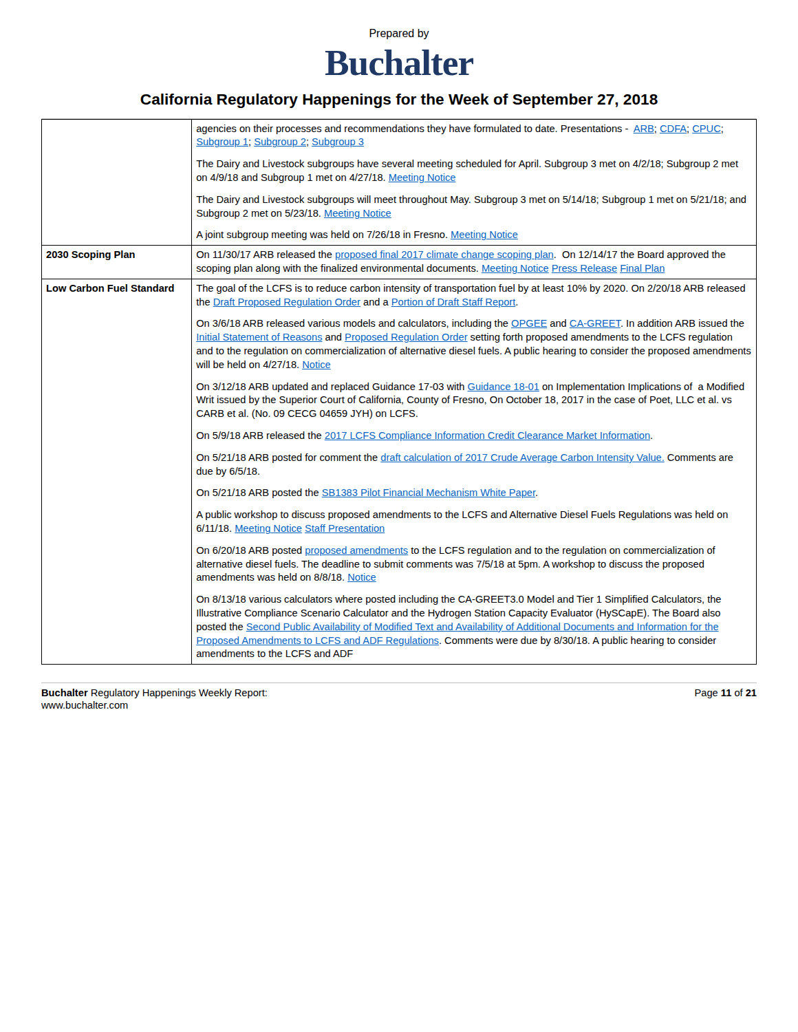Prepared by
Buchalter
California Regulatory Happenings for the Week of September 27, 2018
| | agencies on their processes and recommendations they have formulated to date. Presentations - ARB ; CDFA ; CPUC ; Subgroup 1 ; Subgroup 2 ; Subgroup 3 The Dairy and Livestock subgroups have several meeting scheduled for April. Subgroup 3 met on 4/2/18; Subgroup 2 met on 4/9/18 and Subgroup 1 met on 4/27/18. Meeting Notice The Dairy and Livestock subgroups will meet throughout May. Subgroup 3 met on 5/14/18; Subgroup 1 met on 5/21/18; and Subgroup 2 met on 5/23/18. Meeting Notice A joint subgroup meeting was held on 7/26/18 in Fresno. Meeting Notice |
| 2030 Scoping Plan | On 11/30/17 ARB released the proposed final 2017 climate change scoping plan . On 12/14/17 the Board approved the scoping plan along with the finalized environmental documents. Meeting Notice Press Release Final Plan |
| Low Carbon Fuel Standard | The goal of the LCFS is to reduce carbon intensity of transportation fuel by at least 10% by 2020. On 2/20/18 ARB released the Draft Proposed Regulation Order and a Portion of Draft Staff Report . On 3/6/18 ARB released various models and calculators, including the OPGEE and CA-GREET . In addition ARB issued the Initial Statement of Reasons and Proposed Regulation Order setting forth proposed amendments to the LCFS regulation and to the regulation on commercialization of alternative diesel fuels. A public hearing to consider the proposed amendments will be held on 4/27/18. Notice On 3/12/18 ARB updated and replaced Guidance 17-03 with Guidance 18-01 on Implementation Implications of a Modified Writ issued by the Superior Court of California, County of Fresno, On October 18, 2017 in the case of Poet, LLC et al. vs CARB et al. (No. 09 CECG 04659 JYH) on LCFS. On 5/9/18 ARB released the 2017 LCFS Compliance Information Credit Clearance Market Information . On 5/21/18 ARB posted for comment the draft calculation of 2017 Crude Average Carbon Intensity Value. Comments are due by 6/5/18. On 5/21/18 ARB posted the SB1383 Pilot Financial Mechanism White Paper . A public workshop to discuss proposed amendments to the LCFS and Alternative Diesel Fuels Regulations was held on 6/11/18. Meeting Notice Staff Presentation On 6/20/18 ARB posted proposed amendments to the LCFS regulation and to the regulation on commercialization of alternative diesel fuels. The deadline to submit comments was 7/5/18 at 5pm. A workshop to discuss the proposed amendments was held on 8/8/18. Notice On 8/13/18 various calculators where posted including the CA-GREET3.0 Model and Tier 1 Simplified Calculators, the Illustrative Compliance Scenario Calculator and the Hydrogen Station Capacity Evaluator (HySCapE). The Board also posted the Second Public Availability of Modified Text and Availability of Additional Documents and Information for the Proposed Amendments to LCFS and ADF Regulations . Comments were due by 8/30/18. A public hearing to consider amendments to the LCFS and ADF |
Buchalter Regulatory Happenings Weekly Report:
Page 11 of 21
www.buchalter.com